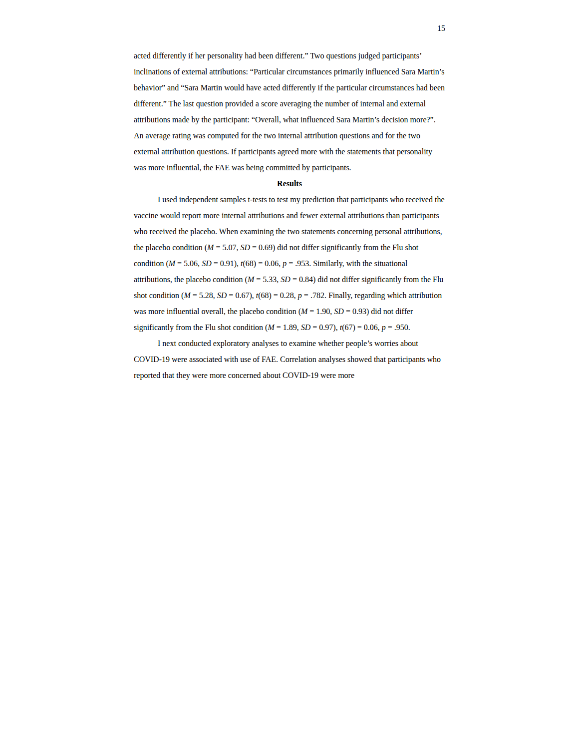15
acted differently if her personality had been different.” Two questions judged participants’ inclinations of external attributions: “Particular circumstances primarily influenced Sara Martin’s behavior” and “Sara Martin would have acted differently if the particular circumstances had been different.” The last question provided a score averaging the number of internal and external attributions made by the participant: “Overall, what influenced Sara Martin’s decision more?”. An average rating was computed for the two internal attribution questions and for the two external attribution questions. If participants agreed more with the statements that personality was more influential, the FAE was being committed by participants.
Results
I used independent samples t-tests to test my prediction that participants who received the vaccine would report more internal attributions and fewer external attributions than participants who received the placebo. When examining the two statements concerning personal attributions, the placebo condition (M = 5.07, SD = 0.69) did not differ significantly from the Flu shot condition (M = 5.06, SD = 0.91), t(68) = 0.06, p = .953. Similarly, with the situational attributions, the placebo condition (M = 5.33, SD = 0.84) did not differ significantly from the Flu shot condition (M = 5.28, SD = 0.67), t(68) = 0.28, p = .782. Finally, regarding which attribution was more influential overall, the placebo condition (M = 1.90, SD = 0.93) did not differ significantly from the Flu shot condition (M = 1.89, SD = 0.97), t(67) = 0.06, p = .950.
I next conducted exploratory analyses to examine whether people’s worries about COVID-19 were associated with use of FAE. Correlation analyses showed that participants who reported that they were more concerned about COVID-19 were more